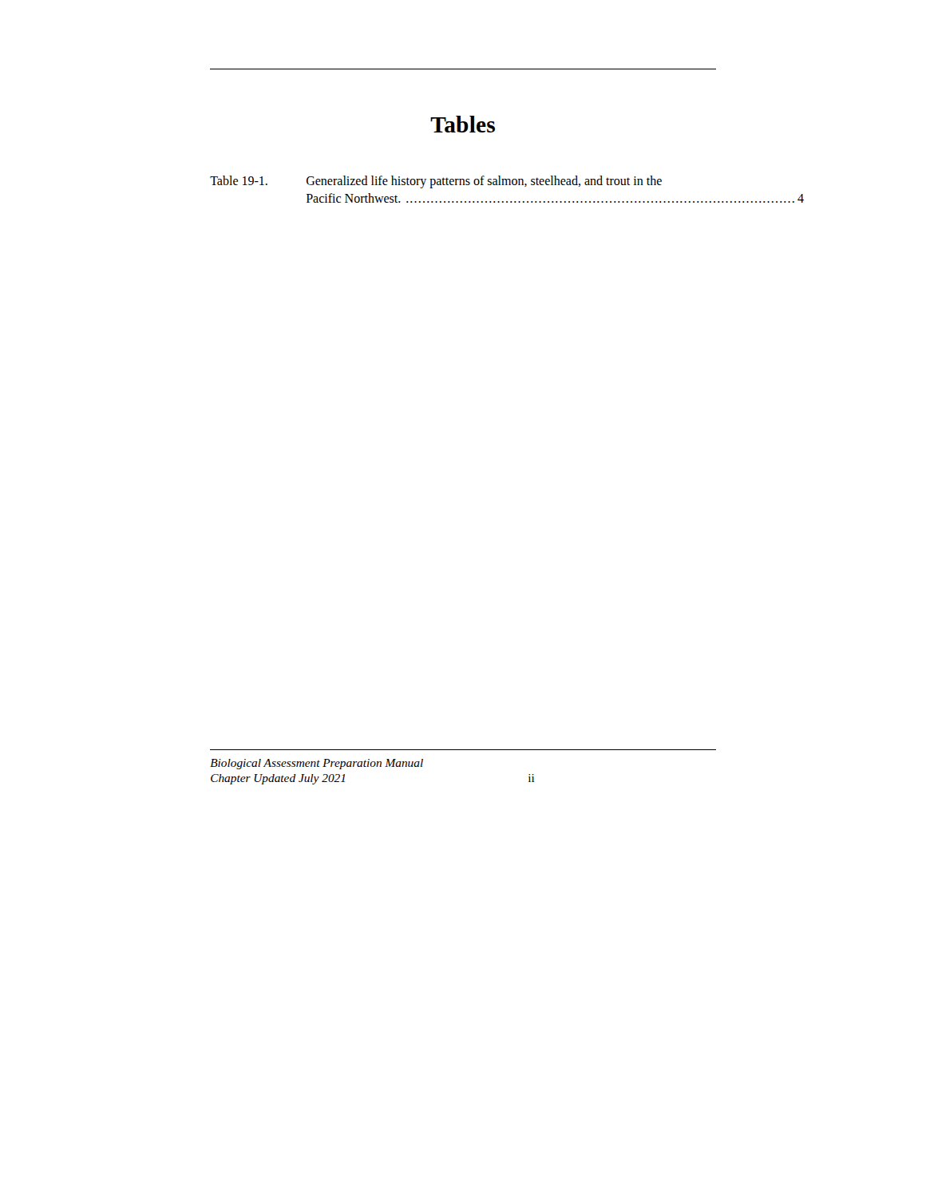Tables
Table 19-1.
Generalized life history patterns of salmon, steelhead, and trout in the
Pacific Northwest. .............................................................................................. 4
Biological Assessment Preparation Manual
Chapter Updated July 2021
ii